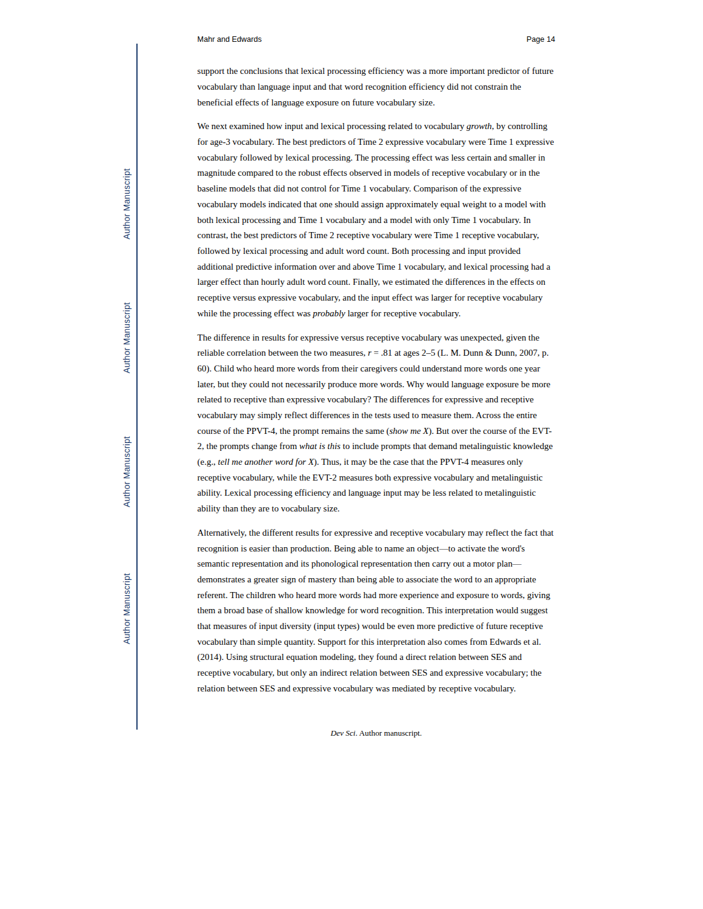Author Manuscript Author Manuscript Author Manuscript Author Manuscript
Mahr and Edwards Page 14
support the conclusions that lexical processing efficiency was a more important predictor of future vocabulary than language input and that word recognition efficiency did not constrain the beneficial effects of language exposure on future vocabulary size.
We next examined how input and lexical processing related to vocabulary growth, by controlling for age-3 vocabulary. The best predictors of Time 2 expressive vocabulary were Time 1 expressive vocabulary followed by lexical processing. The processing effect was less certain and smaller in magnitude compared to the robust effects observed in models of receptive vocabulary or in the baseline models that did not control for Time 1 vocabulary. Comparison of the expressive vocabulary models indicated that one should assign approximately equal weight to a model with both lexical processing and Time 1 vocabulary and a model with only Time 1 vocabulary. In contrast, the best predictors of Time 2 receptive vocabulary were Time 1 receptive vocabulary, followed by lexical processing and adult word count. Both processing and input provided additional predictive information over and above Time 1 vocabulary, and lexical processing had a larger effect than hourly adult word count. Finally, we estimated the differences in the effects on receptive versus expressive vocabulary, and the input effect was larger for receptive vocabulary while the processing effect was probably larger for receptive vocabulary.
The difference in results for expressive versus receptive vocabulary was unexpected, given the reliable correlation between the two measures, r = .81 at ages 2–5 (L. M. Dunn & Dunn, 2007, p. 60). Child who heard more words from their caregivers could understand more words one year later, but they could not necessarily produce more words. Why would language exposure be more related to receptive than expressive vocabulary? The differences for expressive and receptive vocabulary may simply reflect differences in the tests used to measure them. Across the entire course of the PPVT-4, the prompt remains the same (show me X). But over the course of the EVT-2, the prompts change from what is this to include prompts that demand metalinguistic knowledge (e.g., tell me another word for X). Thus, it may be the case that the PPVT-4 measures only receptive vocabulary, while the EVT-2 measures both expressive vocabulary and metalinguistic ability. Lexical processing efficiency and language input may be less related to metalinguistic ability than they are to vocabulary size.
Alternatively, the different results for expressive and receptive vocabulary may reflect the fact that recognition is easier than production. Being able to name an object—to activate the word's semantic representation and its phonological representation then carry out a motor plan—demonstrates a greater sign of mastery than being able to associate the word to an appropriate referent. The children who heard more words had more experience and exposure to words, giving them a broad base of shallow knowledge for word recognition. This interpretation would suggest that measures of input diversity (input types) would be even more predictive of future receptive vocabulary than simple quantity. Support for this interpretation also comes from Edwards et al. (2014). Using structural equation modeling, they found a direct relation between SES and receptive vocabulary, but only an indirect relation between SES and expressive vocabulary; the relation between SES and expressive vocabulary was mediated by receptive vocabulary.
Dev Sci. Author manuscript.